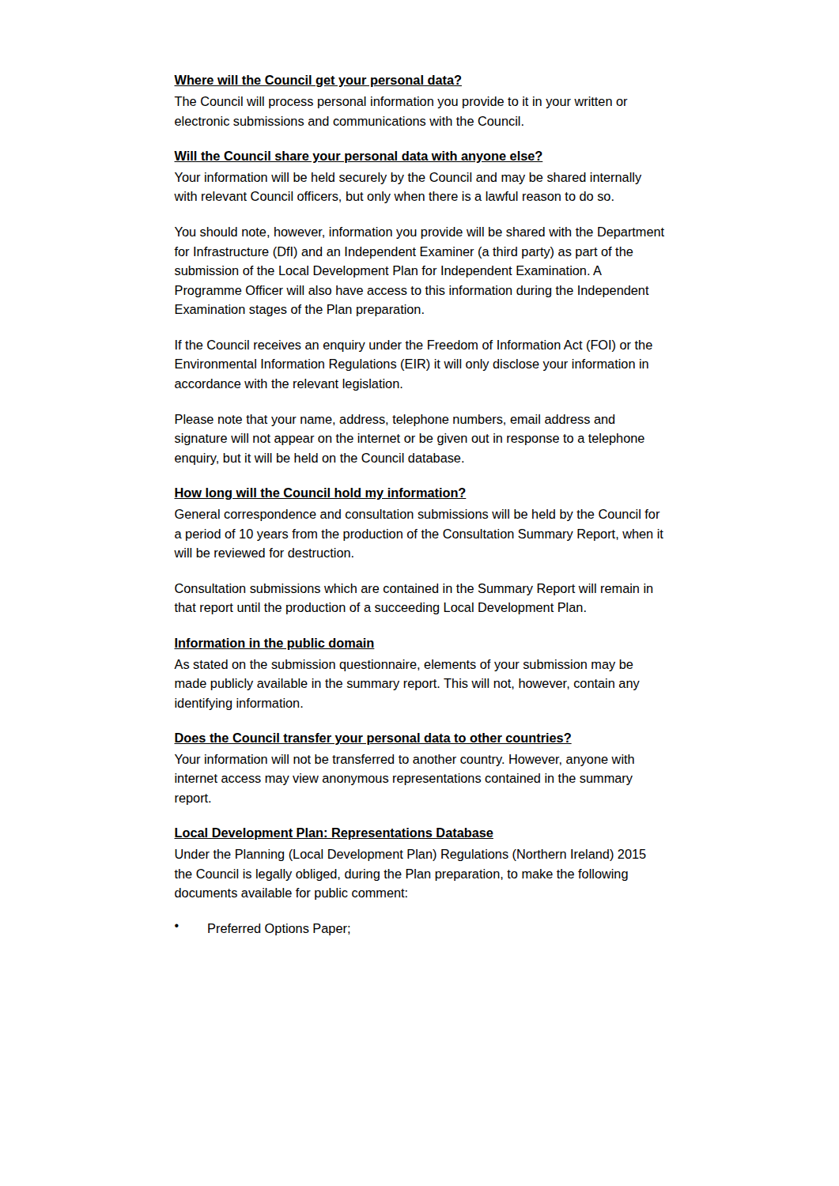Where will the Council get your personal data?
The Council will process personal information you provide to it in your written or electronic submissions and communications with the Council.
Will the Council share your personal data with anyone else?
Your information will be held securely by the Council and may be shared internally with relevant Council officers, but only when there is a lawful reason to do so.
You should note, however, information you provide will be shared with the Department for Infrastructure (DfI) and an Independent Examiner (a third party) as part of the submission of the Local Development Plan for Independent Examination. A Programme Officer will also have access to this information during the Independent Examination stages of the Plan preparation.
If the Council receives an enquiry under the Freedom of Information Act (FOI) or the Environmental Information Regulations (EIR) it will only disclose your information in accordance with the relevant legislation.
Please note that your name, address, telephone numbers, email address and signature will not appear on the internet or be given out in response to a telephone enquiry, but it will be held on the Council database.
How long will the Council hold my information?
General correspondence and consultation submissions will be held by the Council for a period of 10 years from the production of the Consultation Summary Report, when it will be reviewed for destruction.
Consultation submissions which are contained in the Summary Report will remain in that report until the production of a succeeding Local Development Plan.
Information in the public domain
As stated on the submission questionnaire, elements of your submission may be made publicly available in the summary report. This will not, however, contain any identifying information.
Does the Council transfer your personal data to other countries?
Your information will not be transferred to another country. However, anyone with internet access may view anonymous representations contained in the summary report.
Local Development Plan: Representations Database
Under the Planning (Local Development Plan) Regulations (Northern Ireland) 2015 the Council is legally obliged, during the Plan preparation, to make the following documents available for public comment:
•
Preferred Options Paper;